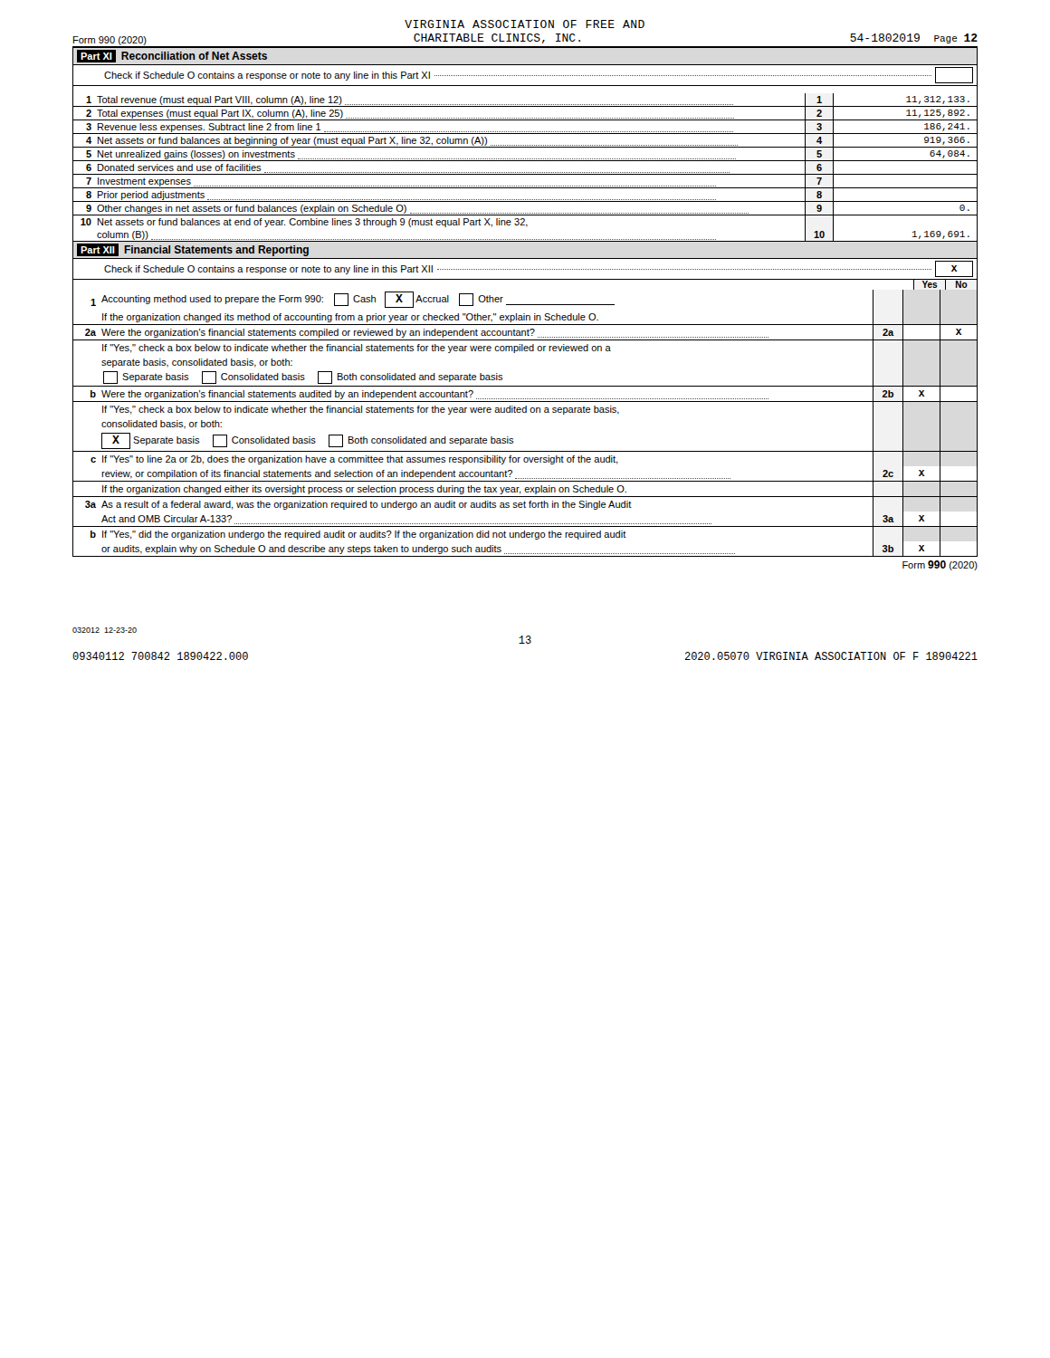VIRGINIA ASSOCIATION OF FREE AND
Form 990 (2020)
CHARITABLE CLINICS, INC.
54-1802019 Page 12
Part XI Reconciliation of Net Assets
Check if Schedule O contains a response or note to any line in this Part XI
| 1 | Total revenue (must equal Part VIII, column (A), line 12) | 1 | 11,312,133. |
| 2 | Total expenses (must equal Part IX, column (A), line 25) | 2 | 11,125,892. |
| 3 | Revenue less expenses. Subtract line 2 from line 1 | 3 | 186,241. |
| 4 | Net assets or fund balances at beginning of year (must equal Part X, line 32, column (A)) | 4 | 919,366. |
| 5 | Net unrealized gains (losses) on investments | 5 | 64,084. |
| 6 | Donated services and use of facilities | 6 | |
| 7 | Investment expenses | 7 | |
| 8 | Prior period adjustments | 8 | |
| 9 | Other changes in net assets or fund balances (explain on Schedule O) | 9 | 0. |
| 10 | Net assets or fund balances at end of year. Combine lines 3 through 9 (must equal Part X, line 32, | | |
| | column (B)) | 10 | 1,169,691. |
Part XII Financial Statements and Reporting
Check if Schedule O contains a response or note to any line in this Part XII X
Yes
No
| 1 | Accounting method used to prepare the Form 990: Cash X Accrual Other | | | |
| | If the organization changed its method of accounting from a prior year or checked "Other," explain in Schedule O. | | | |
| 2a | Were the organization's financial statements compiled or reviewed by an independent accountant? | 2a | | X |
| | If "Yes," check a box below to indicate whether the financial statements for the year were compiled or reviewed on a | | | |
| | separate basis, consolidated basis, or both: | | | |
| | Separate basis Consolidated basis Both consolidated and separate basis | | | |
| b | Were the organization's financial statements audited by an independent accountant? | 2b | X | |
| | If "Yes," check a box below to indicate whether the financial statements for the year were audited on a separate basis, | | | |
| | consolidated basis, or both: | | | |
| | X Separate basis Consolidated basis Both consolidated and separate basis | | | |
| c | If "Yes" to line 2a or 2b, does the organization have a committee that assumes responsibility for oversight of the audit, | | | |
| | review, or compilation of its financial statements and selection of an independent accountant? | 2c | X | |
| | If the organization changed either its oversight process or selection process during the tax year, explain on Schedule O. | | | |
| 3a | As a result of a federal award, was the organization required to undergo an audit or audits as set forth in the Single Audit | | | |
| | Act and OMB Circular A-133? | 3a | X | |
| b | If "Yes," did the organization undergo the required audit or audits? If the organization did not undergo the required audit | | | |
| | or audits, explain why on Schedule O and describe any steps taken to undergo such audits | 3b | X | |
Form 990 (2020)
032012 12-23-20
13
09340112 700842 1890422.000
2020.05070 VIRGINIA ASSOCIATION OF F 18904221